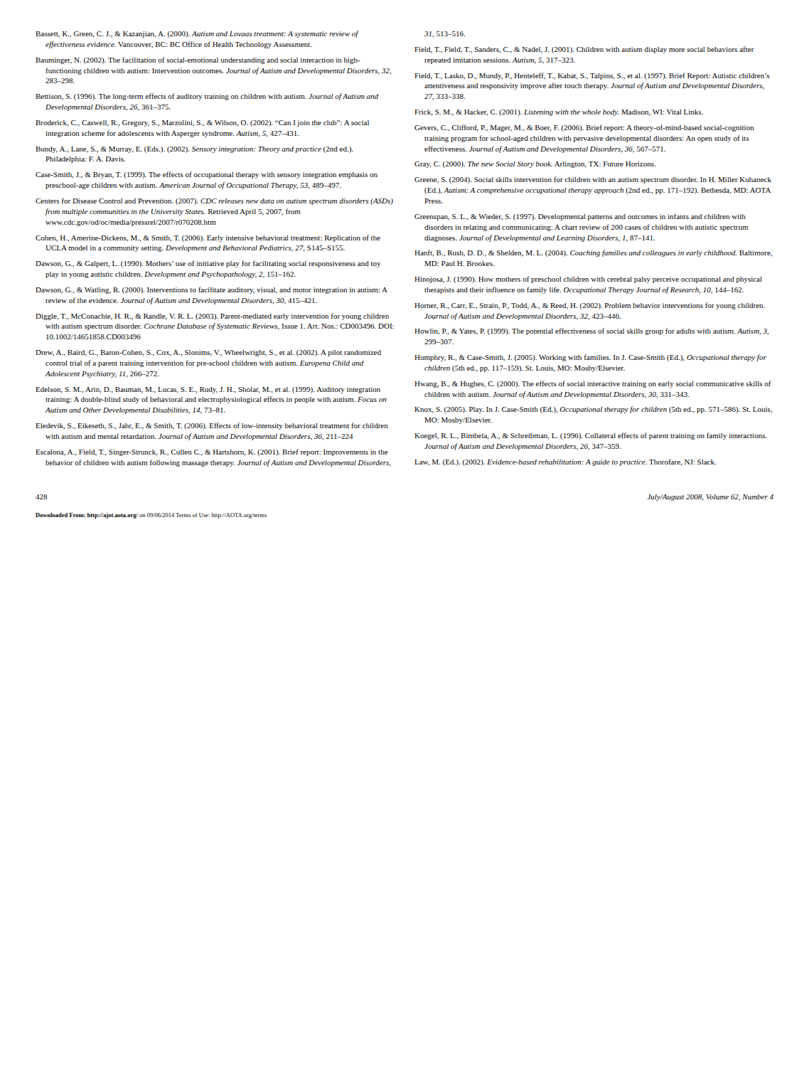Bassett, K., Green, C. J., & Kazanjian, A. (2000). Autism and Lovaas treatment: A systematic review of effectiveness evidence. Vancouver, BC: BC Office of Health Technology Assessment.
Bauminger, N. (2002). The facilitation of social-emotional understanding and social interaction in high-functioning children with autism: Intervention outcomes. Journal of Autism and Developmental Disorders, 32, 283–298.
Bettison, S. (1996). The long-term effects of auditory training on children with autism. Journal of Autism and Developmental Disorders, 26, 361–375.
Broderick, C., Caswell, R., Gregory, S., Marzolini, S., & Wilson, O. (2002). “Can I join the club”: A social integration scheme for adolescents with Asperger syndrome. Autism, 5, 427–431.
Bundy, A., Lane, S., & Murray, E. (Eds.). (2002). Sensory integration: Theory and practice (2nd ed.). Philadelphia: F. A. Davis.
Case-Smith, J., & Bryan, T. (1999). The effects of occupational therapy with sensory integration emphasis on preschool-age children with autism. American Journal of Occupational Therapy, 53, 489–497.
Centers for Disease Control and Prevention. (2007). CDC releases new data on autism spectrum disorders (ASDs) from multiple communities in the University States. Retrieved April 5, 2007, from www.cdc.gov/od/oc/media/pressrel/2007/r070208.htm
Cohen, H., Amerine-Dickens, M., & Smith, T. (2006). Early intensive behavioral treatment: Replication of the UCLA model in a community setting. Development and Behavioral Pediatrics, 27, S145–S155.
Dawson, G., & Galpert, L. (1990). Mothers’ use of initiative play for facilitating social responsiveness and toy play in young autistic children. Development and Psychopathology, 2, 151–162.
Dawson, G., & Watling, R. (2000). Interventions to facilitate auditory, visual, and motor integration in autism: A review of the evidence. Journal of Autism and Developmental Disorders, 30, 415–421.
Diggle, T., McConachie, H. R., & Randle, V. R. L. (2003). Parent-mediated early intervention for young children with autism spectrum disorder. Cochrane Database of Systematic Reviews, Issue 1. Art. Nos.: CD003496. DOI: 10.1002/14651858.CD003496
Drew, A., Baird, G., Baron-Cohen, S., Cox, A., Slonims, V., Wheelwright, S., et al. (2002). A pilot randomized control trial of a parent training intervention for pre-school children with autism. Europena Child and Adolescent Psychiatry, 11, 266–272.
Edelson, S. M., Arin, D., Bauman, M., Lucas, S. E., Rudy, J. H., Sholar, M., et al. (1999). Auditory integration training: A double-blind study of behavioral and electrophysiological effects in people with autism. Focus on Autism and Other Developmental Disabilities, 14, 73–81.
Eledevik, S., Eikeseth, S., Jahr, E., & Smith, T. (2006). Effects of low-intensity behavioral treatment for children with autism and mental retardation. Journal of Autism and Developmental Disorders, 36, 211–224
Escalona, A., Field, T., Singer-Strunck, R., Cullen C., & Hartshorn, K. (2001). Brief report: Improvements in the behavior of children with autism following massage therapy. Journal of Autism and Developmental Disorders, 31, 513–516.
Field, T., Field, T., Sanders, C., & Nadel, J. (2001). Children with autism display more social behaviors after repeated imitation sessions. Autism, 5, 317–323.
Field, T., Lasko, D., Mundy, P., Henteleff, T., Kabat, S., Talpins, S., et al. (1997). Brief Report: Autistic children’s attentiveness and responsivity improve after touch therapy. Journal of Autism and Developmental Disorders, 27, 333–338.
Frick, S. M., & Hacker, C. (2001). Listening with the whole body. Madison, WI: Vital Links.
Gevers, C., Clifford, P., Mager, M., & Boer, F. (2006). Brief report: A theory-of-mind-based social-cognition training program for school-aged children with pervasive developmental disorders: An open study of its effectiveness. Journal of Autism and Developmental Disorders, 36, 567–571.
Gray, C. (2000). The new Social Story book. Arlington, TX: Future Horizons.
Greene, S. (2004). Social skills intervention for children with an autism spectrum disorder. In H. Miller Kuhaneck (Ed.), Autism: A comprehensive occupational therapy approach (2nd ed., pp. 171–192). Bethesda, MD: AOTA Press.
Greenspan, S. L., & Wieder, S. (1997). Developmental patterns and outcomes in infants and children with disorders in relating and communicating: A chart review of 200 cases of children with autistic spectrum diagnoses. Journal of Developmental and Learning Disorders, 1, 87–141.
Hanft, B., Rush, D. D., & Shelden, M. L. (2004). Coaching families and colleagues in early childhood. Baltimore, MD: Paul H. Brookes.
Hinojosa, J. (1990). How mothers of preschool children with cerebral palsy perceive occupational and physical therapists and their influence on family life. Occupational Therapy Journal of Research, 10, 144–162.
Horner, R., Carr, E., Strain, P., Todd, A., & Reed, H. (2002). Problem behavior interventions for young children. Journal of Autism and Developmental Disorders, 32, 423–446.
Howlin, P., & Yates, P. (1999). The potential effectiveness of social skills group for adults with autism. Autism, 3, 299–307.
Humphry, R., & Case-Smith, J. (2005). Working with families. In J. Case-Smith (Ed.), Occupational therapy for children (5th ed., pp. 117–159). St. Louis, MO: Mosby/Elsevier.
Hwang, B., & Hughes, C. (2000). The effects of social interactive training on early social communicative skills of children with autism. Journal of Autism and Developmental Disorders, 30, 331–343.
Knox, S. (2005). Play. In J. Case-Smith (Ed.), Occupational therapy for children (5th ed., pp. 571–586). St. Louis, MO: Mosby/Elsevier.
Koegel, R. L., Bimbela, A., & Schreibman, L. (1996). Collateral effects of parent training on family interactions. Journal of Autism and Developmental Disorders, 26, 347–359.
Law, M. (Ed.). (2002). Evidence-based rehabilitation: A guide to practice. Thorofare, NJ: Slack.
428 July/August 2008, Volume 62, Number 4
Downloaded From: http://ajot.aota.org/ on 09/06/2014 Terms of Use: http://AOTA.org/terms